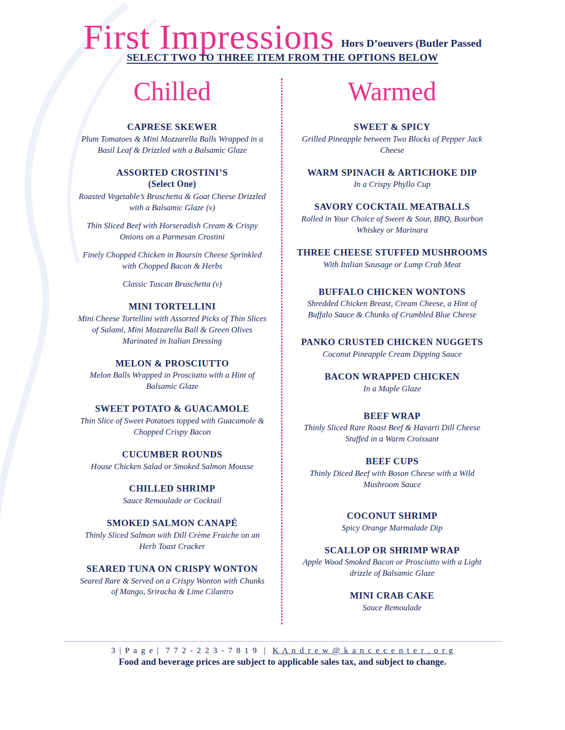First Impressions
Hors D’oeuvers (Butler Passed
Select two to three item from the options below
Chilled
Caprese Skewer
Plum Tomatoes & Mini Mozzarella Balls Wrapped in a Basil Leaf & Drizzled with a Balsamic Glaze
Assorted Crostini’s
(Select One)
Roasted Vegetable’s Bruschetta & Goat Cheese Drizzled with a Balsamic Glaze (v)
Thin Sliced Beef with Horseradish Cream & Crispy Onions on a Parmesan Crostini
Finely Chopped Chicken in Boursin Cheese Sprinkled with Chopped Bacon & Herbs
Classic Tuscan Bruschetta (v)
Mini Tortellini
Mini Cheese Tortellini with Assorted Picks of Thin Slices of Salami, Mini Mozzarella Ball & Green Olives Marinated in Italian Dressing
Melon & Prosciutto
Melon Balls Wrapped in Prosciutto with a Hint of Balsamic Glaze
Sweet Potato & Guacamole
Thin Slice of Sweet Potatoes topped with Guacamole & Chopped Crispy Bacon
Cucumber Rounds
House Chicken Salad or Smoked Salmon Mousse
Chilled Shrimp
Sauce Remoulade or Cocktail
Smoked Salmon Canapé
Thinly Sliced Salmon with Dill Crème Fraiche on an Herb Toast Cracker
Seared Tuna on Crispy Wonton
Seared Rare & Served on a Crispy Wonton with Chunks of Mango, Sriracha & Lime Cilantro
Warmed
Sweet & Spicy
Grilled Pineapple between Two Blocks of Pepper Jack Cheese
Warm Spinach & Artichoke Dip
In a Crispy Phyllo Cup
Savory Cocktail Meatballs
Rolled in Your Choice of Sweet & Sour, BBQ, Bourbon Whiskey or Marinara
Three Cheese Stuffed Mushrooms
With Italian Sausage or Lump Crab Meat
Buffalo Chicken Wontons
Shredded Chicken Breast, Cream Cheese, a Hint of Buffalo Sauce & Chunks of Crumbled Blue Cheese
Panko Crusted Chicken Nuggets
Coconut Pineapple Cream Dipping Sauce
Bacon Wrapped Chicken
In a Maple Glaze
Beef Wrap
Thinly Sliced Rare Roast Beef & Havarti Dill Cheese Stuffed in a Warm Croissant
Beef Cups
Thinly Diced Beef with Boson Cheese with a Wild Mushroom Sauce
Coconut Shrimp
Spicy Orange Marmalade Dip
Scallop or Shrimp Wrap
Apple Wood Smoked Bacon or Prosciutto with a Light drizzle of Balsamic Glaze
Mini Crab Cake
Sauce Remoulade
3 | P a g e | 7 7 2 - 2 2 3 - 7 8 1 9 | K A n d r e w @ k a n c e c e n t e r . o r g
Food and beverage prices are subject to applicable sales tax, and subject to change.